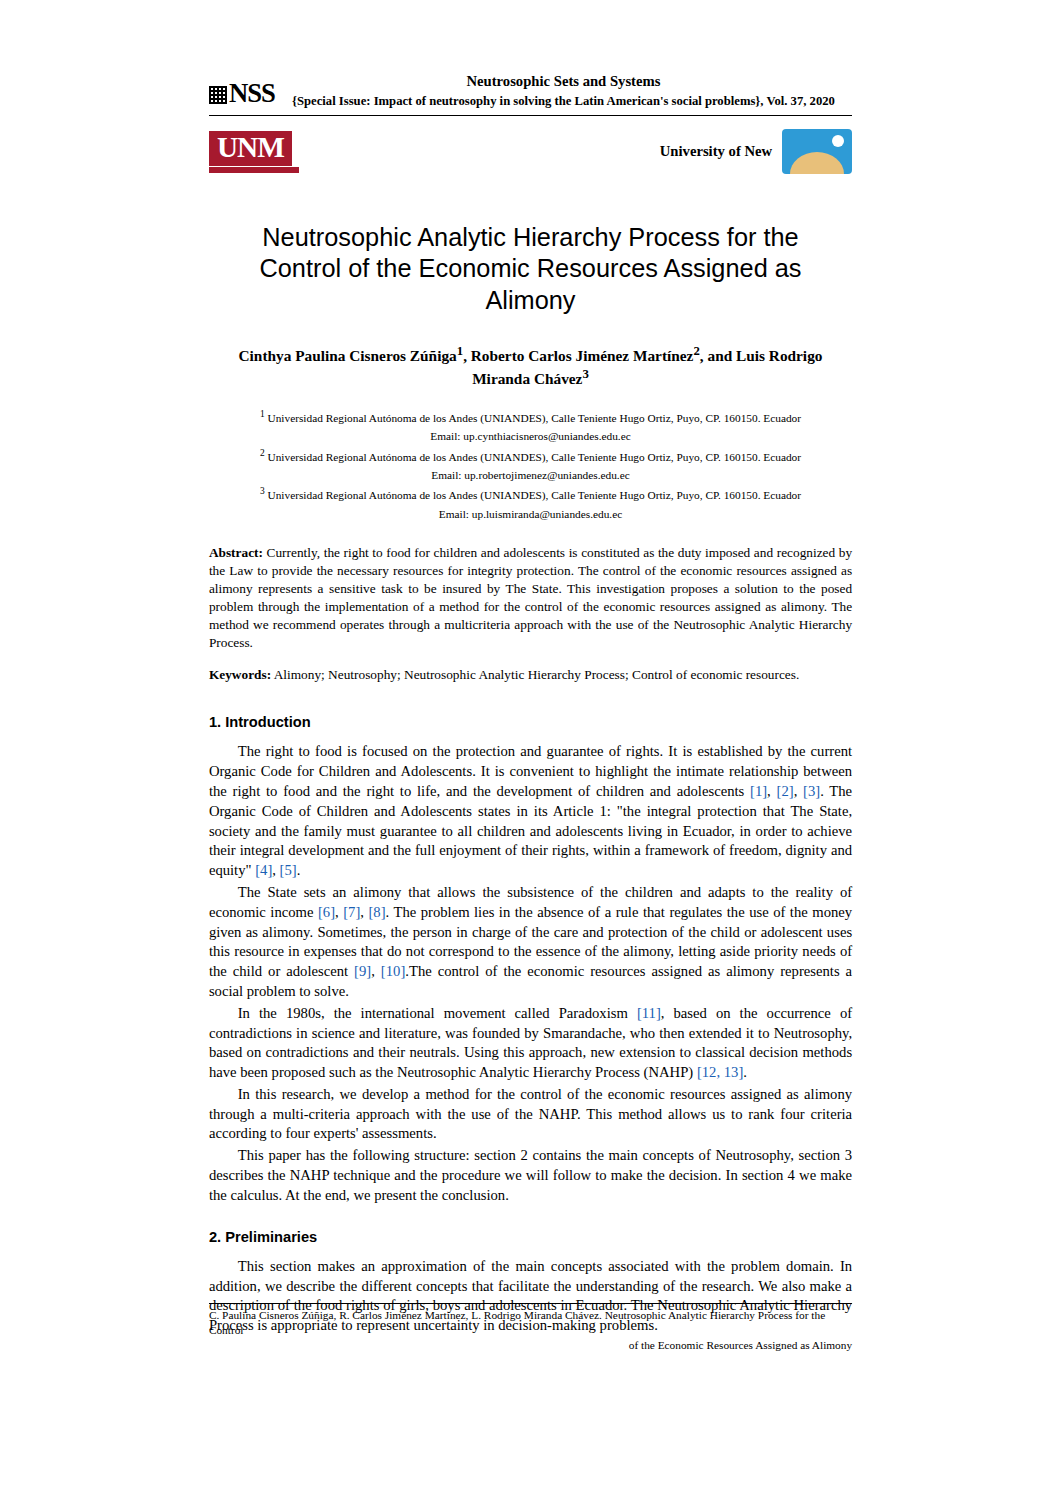NSS
Neutrosophic Sets and Systems
{Special Issue: Impact of neutrosophy in solving the Latin American's social problems}, Vol. 37, 2020
UNM
University of New
Neutrosophic Analytic Hierarchy Process for the Control of the Economic Resources Assigned as Alimony
Cinthya Paulina Cisneros Zúñiga1, Roberto Carlos Jiménez Martínez2, and Luis Rodrigo Miranda Chávez3
1 Universidad Regional Autónoma de los Andes (UNIANDES), Calle Teniente Hugo Ortiz, Puyo, CP. 160150. Ecuador
Email: up.cynthiacisneros@uniandes.edu.ec
2 Universidad Regional Autónoma de los Andes (UNIANDES), Calle Teniente Hugo Ortiz, Puyo, CP. 160150. Ecuador
Email: up.robertojimenez@uniandes.edu.ec
3 Universidad Regional Autónoma de los Andes (UNIANDES), Calle Teniente Hugo Ortiz, Puyo, CP. 160150. Ecuador
Email: up.luismiranda@uniandes.edu.ec
Abstract: Currently, the right to food for children and adolescents is constituted as the duty imposed and recognized by the Law to provide the necessary resources for integrity protection. The control of the economic resources assigned as alimony represents a sensitive task to be insured by The State. This investigation proposes a solution to the posed problem through the implementation of a method for the control of the economic resources assigned as alimony. The method we recommend operates through a multicriteria approach with the use of the Neutrosophic Analytic Hierarchy Process.
Keywords: Alimony; Neutrosophy; Neutrosophic Analytic Hierarchy Process; Control of economic resources.
1. Introduction
The right to food is focused on the protection and guarantee of rights. It is established by the current Organic Code for Children and Adolescents. It is convenient to highlight the intimate relationship between the right to food and the right to life, and the development of children and adolescents [1], [2], [3]. The Organic Code of Children and Adolescents states in its Article 1: "the integral protection that The State, society and the family must guarantee to all children and adolescents living in Ecuador, in order to achieve their integral development and the full enjoyment of their rights, within a framework of freedom, dignity and equity" [4], [5].
The State sets an alimony that allows the subsistence of the children and adapts to the reality of economic income [6], [7], [8]. The problem lies in the absence of a rule that regulates the use of the money given as alimony. Sometimes, the person in charge of the care and protection of the child or adolescent uses this resource in expenses that do not correspond to the essence of the alimony, letting aside priority needs of the child or adolescent [9], [10].The control of the economic resources assigned as alimony represents a social problem to solve.
In the 1980s, the international movement called Paradoxism [11], based on the occurrence of contradictions in science and literature, was founded by Smarandache, who then extended it to Neutrosophy, based on contradictions and their neutrals. Using this approach, new extension to classical decision methods have been proposed such as the Neutrosophic Analytic Hierarchy Process (NAHP) [12, 13].
In this research, we develop a method for the control of the economic resources assigned as alimony through a multi-criteria approach with the use of the NAHP. This method allows us to rank four criteria according to four experts' assessments.
This paper has the following structure: section 2 contains the main concepts of Neutrosophy, section 3 describes the NAHP technique and the procedure we will follow to make the decision. In section 4 we make the calculus. At the end, we present the conclusion.
2. Preliminaries
This section makes an approximation of the main concepts associated with the problem domain. In addition, we describe the different concepts that facilitate the understanding of the research. We also make a description of the food rights of girls, boys and adolescents in Ecuador. The Neutrosophic Analytic Hierarchy Process is appropriate to represent uncertainty in decision-making problems.
C. Paulina Cisneros Zúñiga, R. Carlos Jiménez Martínez, L. Rodrigo Miranda Chávez. Neutrosophic Analytic Hierarchy Process for the Control
of the Economic Resources Assigned as Alimony